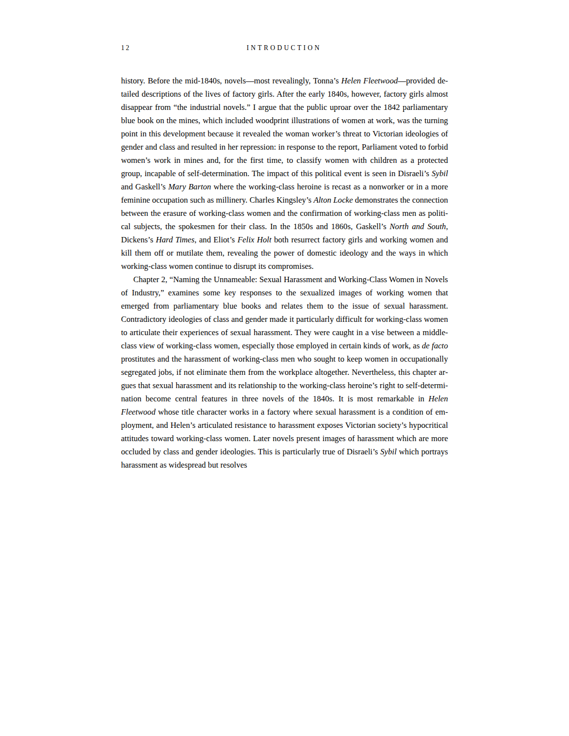12 Introduction
history. Before the mid-1840s, novels—most revealingly, Tonna’s Helen Fleetwood—provided detailed descriptions of the lives of factory girls. After the early 1840s, however, factory girls almost disappear from “the industrial novels.” I argue that the public uproar over the 1842 parliamentary blue book on the mines, which included woodprint illustrations of women at work, was the turning point in this development because it revealed the woman worker’s threat to Victorian ideologies of gender and class and resulted in her repression: in response to the report, Parliament voted to forbid women’s work in mines and, for the first time, to classify women with children as a protected group, incapable of self-determination. The impact of this political event is seen in Disraeli’s Sybil and Gaskell’s Mary Barton where the working-class heroine is recast as a nonworker or in a more feminine occupation such as millinery. Charles Kingsley’s Alton Locke demonstrates the connection between the erasure of working-class women and the confirmation of working-class men as political subjects, the spokesmen for their class. In the 1850s and 1860s, Gaskell’s North and South, Dickens’s Hard Times, and Eliot’s Felix Holt both resurrect factory girls and working women and kill them off or mutilate them, revealing the power of domestic ideology and the ways in which working-class women continue to disrupt its compromises.
Chapter 2, “Naming the Unnameable: Sexual Harassment and Working-Class Women in Novels of Industry,” examines some key responses to the sexualized images of working women that emerged from parliamentary blue books and relates them to the issue of sexual harassment. Contradictory ideologies of class and gender made it particularly difficult for working-class women to articulate their experiences of sexual harassment. They were caught in a vise between a middle-class view of working-class women, especially those employed in certain kinds of work, as de facto prostitutes and the harassment of working-class men who sought to keep women in occupationally segregated jobs, if not eliminate them from the workplace altogether. Nevertheless, this chapter argues that sexual harassment and its relationship to the working-class heroine’s right to self-determination become central features in three novels of the 1840s. It is most remarkable in Helen Fleetwood whose title character works in a factory where sexual harassment is a condition of employment, and Helen’s articulated resistance to harassment exposes Victorian society’s hypocritical attitudes toward working-class women. Later novels present images of harassment which are more occluded by class and gender ideologies. This is particularly true of Disraeli’s Sybil which portrays harassment as widespread but resolves